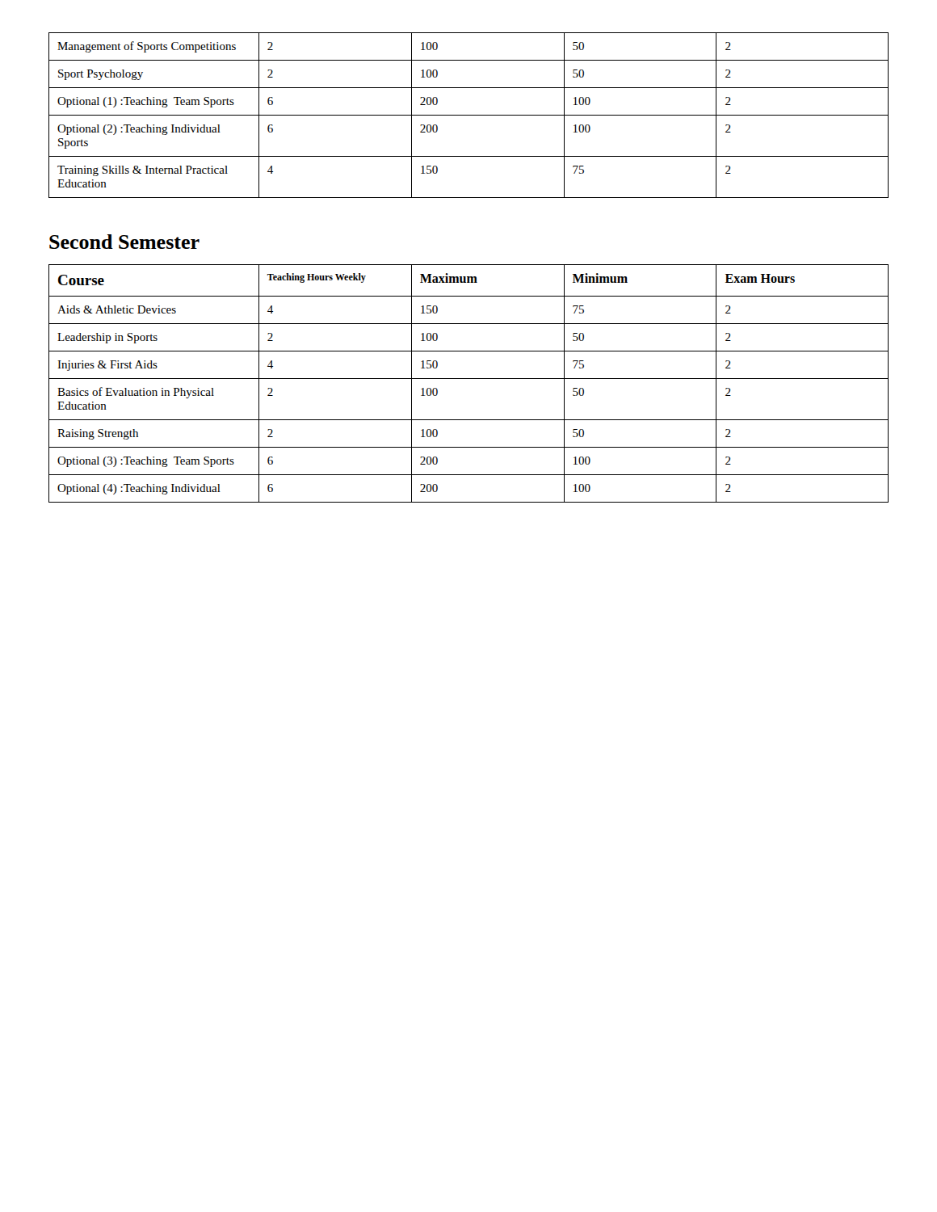| Management of Sports Competitions | 2 | 100 | 50 | 2 |
| Sport Psychology | 2 | 100 | 50 | 2 |
| Optional (1) :Teaching Team Sports | 6 | 200 | 100 | 2 |
| Optional (2) :Teaching Individual Sports | 6 | 200 | 100 | 2 |
| Training Skills & Internal Practical Education | 4 | 150 | 75 | 2 |
Second Semester
| Course | Teaching Hours Weekly | Maximum | Minimum | Exam Hours |
| --- | --- | --- | --- | --- |
| Aids & Athletic Devices | 4 | 150 | 75 | 2 |
| Leadership in Sports | 2 | 100 | 50 | 2 |
| Injuries & First Aids | 4 | 150 | 75 | 2 |
| Basics of Evaluation in Physical Education | 2 | 100 | 50 | 2 |
| Raising Strength | 2 | 100 | 50 | 2 |
| Optional (3) :Teaching Team Sports | 6 | 200 | 100 | 2 |
| Optional (4) :Teaching Individual | 6 | 200 | 100 | 2 |